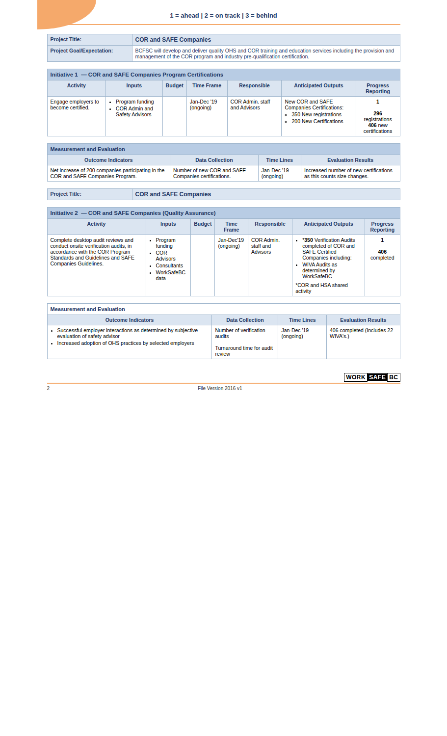1 = ahead | 2 = on track | 3 = behind
| Project Title: | COR and SAFE Companies |
| Project Goal/Expectation: | BCFSC will develop and deliver quality OHS and COR training and education services including the provision and management of the COR program and industry pre-qualification certification. |
| Initiative 1 — COR and SAFE Companies Program Certifications |
| Activity | Inputs | Budget | Time Frame | Responsible | Anticipated Outputs | Progress Reporting |
| Engage employers to become certified. | Program funding COR Admin and Safety Advisors | | Jan-Dec '19 (ongoing) | COR Admin. staff and Advisors | New COR and SAFE Companies Certifications: 350 New registrations 200 New Certifications | 1 296 registrations 406 new certifications |
| Measurement and Evaluation |
| Outcome Indicators | Data Collection | Time Lines | Evaluation Results |
| Net increase of 200 companies participating in the COR and SAFE Companies Program. | Number of new COR and SAFE Companies certifications. | Jan-Dec '19 (ongoing) | Increased number of new certifications as this counts size changes. |
| Project Title: | COR and SAFE Companies |
| Initiative 2 — COR and SAFE Companies (Quality Assurance) |
| Activity | Inputs | Budget | Time Frame | Responsible | Anticipated Outputs | Progress Reporting |
| Complete desktop audit reviews and conduct onsite verification audits, in accordance with the COR Program Standards and Guidelines and SAFE Companies Guidelines. | Program funding COR Advisors Consultants WorkSafeBC data | | Jan-Dec'19 (ongoing) | COR Admin. staff and Advisors | * 350 Verification Audits completed of COR and SAFE Certified Companies including: WIVA Audits as determined by WorkSafeBC *COR and HSA shared activity | 1 406 completed |
| Measurement and Evaluation |
| Outcome Indicators | Data Collection | Time Lines | Evaluation Results |
| Successful employer interactions as determined by subjective evaluation of safety advisor Increased adoption of OHS practices by selected employers | Number of verification audits Turnaround time for audit review | Jan-Dec '19 (ongoing) | 406 completed (Includes 22 WIVA's.) |
WORK SAFE BC
2 File Version 2016 v1